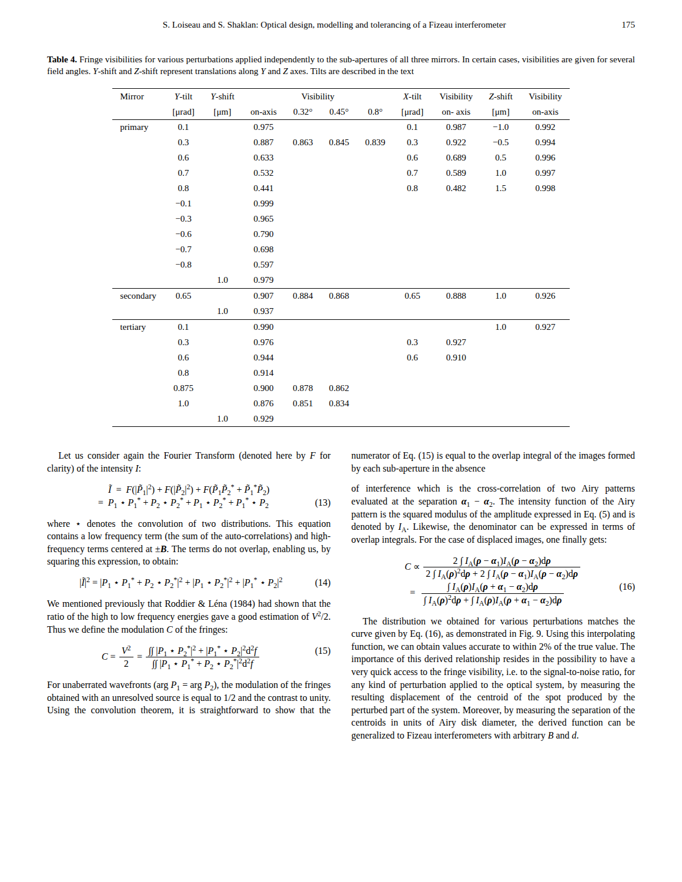S. Loiseau and S. Shaklan: Optical design, modelling and tolerancing of a Fizeau interferometer 175
Table 4. Fringe visibilities for various perturbations applied independently to the sub-apertures of all three mirrors. In certain cases, visibilities are given for several field angles. Y-shift and Z-shift represent translations along Y and Z axes. Tilts are described in the text
| Mirror | Y -tilt | Y -shift | Visibility | X -tilt | Visibility | Z -shift | Visibility |
| --- | --- | --- | --- | --- | --- | --- | --- |
| [μrad] | [μm] | on-axis | 0.32° | 0.45° | 0.8° | [μrad] | on- axis | [μm] | on-axis |
| primary | 0.1 | | 0.975 | | | | 0.1 | 0.987 | −1.0 | 0.992 |
| | 0.3 | | 0.887 | 0.863 | 0.845 | 0.839 | 0.3 | 0.922 | −0.5 | 0.994 |
| | 0.6 | | 0.633 | | | | 0.6 | 0.689 | 0.5 | 0.996 |
| | 0.7 | | 0.532 | | | | 0.7 | 0.589 | 1.0 | 0.997 |
| | 0.8 | | 0.441 | | | | 0.8 | 0.482 | 1.5 | 0.998 |
| | −0.1 | | 0.999 | | | | | | | |
| | −0.3 | | 0.965 | | | | | | | |
| | −0.6 | | 0.790 | | | | | | | |
| | −0.7 | | 0.698 | | | | | | | |
| | −0.8 | | 0.597 | | | | | | | |
| | | 1.0 | 0.979 | | | | | | | |
| secondary | 0.65 | | 0.907 | 0.884 | 0.868 | | 0.65 | 0.888 | 1.0 | 0.926 |
| | | 1.0 | 0.937 | | | | | | | |
| tertiary | 0.1 | | 0.990 | | | | | | 1.0 | 0.927 |
| | 0.3 | | 0.976 | | | | 0.3 | 0.927 | | |
| | 0.6 | | 0.944 | | | | 0.6 | 0.910 | | |
| | 0.8 | | 0.914 | | | | | | | |
| | 0.875 | | 0.900 | 0.878 | 0.862 | | | | | |
| | 1.0 | | 0.876 | 0.851 | 0.834 | | | | | |
| | | 1.0 | 0.929 | | | | | | | |
Let us consider again the Fourier Transform (denoted here by F for clarity) of the intensity I:
Ĩ = F(|P̃1|2) + F(|P̃2|2) + F(P̃1P̃2* + P̃1*P̃2)
= P1 ⋆ P1* + P2 ⋆ P2* + P1 ⋆ P2* + P1* ⋆ P2 (13)
where ⋆ denotes the convolution of two distributions. This equation contains a low frequency term (the sum of the auto-correlations) and high-frequency terms centered at ±B. The terms do not overlap, enabling us, by squaring this expression, to obtain:
|Ĩ|2 = |P1 ⋆ P1* + P2 ⋆ P2*|2 + |P1 ⋆ P2*|2 + |P1* ⋆ P2|2 (14)
We mentioned previously that Roddier & Léna (1984) had shown that the ratio of the high to low frequency energies gave a good estimation of V2/2. Thus we define the modulation C of the fringes:
C = V22 = ∫∫ |P1 ⋆ P2*|2 + |P1* ⋆ P2|2d2f∫∫ |P1 ⋆ P1* + P2 ⋆ P2*|2d2f (15)
For unaberrated wavefronts (arg P1 = arg P2), the modulation of the fringes obtained with an unresolved source is equal to 1/2 and the contrast to unity. Using the convolution theorem, it is straightforward to show that the numerator of Eq. (15) is equal to the overlap integral of the images formed by each sub-aperture in the absence
of interference which is the cross-correlation of two Airy patterns evaluated at the separation α1 − α2. The intensity function of the Airy pattern is the squared modulus of the amplitude expressed in Eq. (5) and is denoted by IA. Likewise, the denominator can be expressed in terms of overlap integrals. For the case of displaced images, one finally gets:
C ∝ 2 ∫ IA(ρ − α1)IA(ρ − α2)dρ 2 ∫ IA(ρ)2dρ + 2 ∫ IA(ρ − α1)IA(ρ − α2)dρ
= ∫ IA(ρ)IA(ρ + α1 − α2)dρ∫ IA(ρ)2dρ + ∫ IA(ρ)IA(ρ + α1 − α2)dρ (16)
The distribution we obtained for various perturbations matches the curve given by Eq. (16), as demonstrated in Fig. 9. Using this interpolating function, we can obtain values accurate to within 2% of the true value. The importance of this derived relationship resides in the possibility to have a very quick access to the fringe visibility, i.e. to the signal-to-noise ratio, for any kind of perturbation applied to the optical system, by measuring the resulting displacement of the centroid of the spot produced by the perturbed part of the system. Moreover, by measuring the separation of the centroids in units of Airy disk diameter, the derived function can be generalized to Fizeau interferometers with arbitrary B and d.